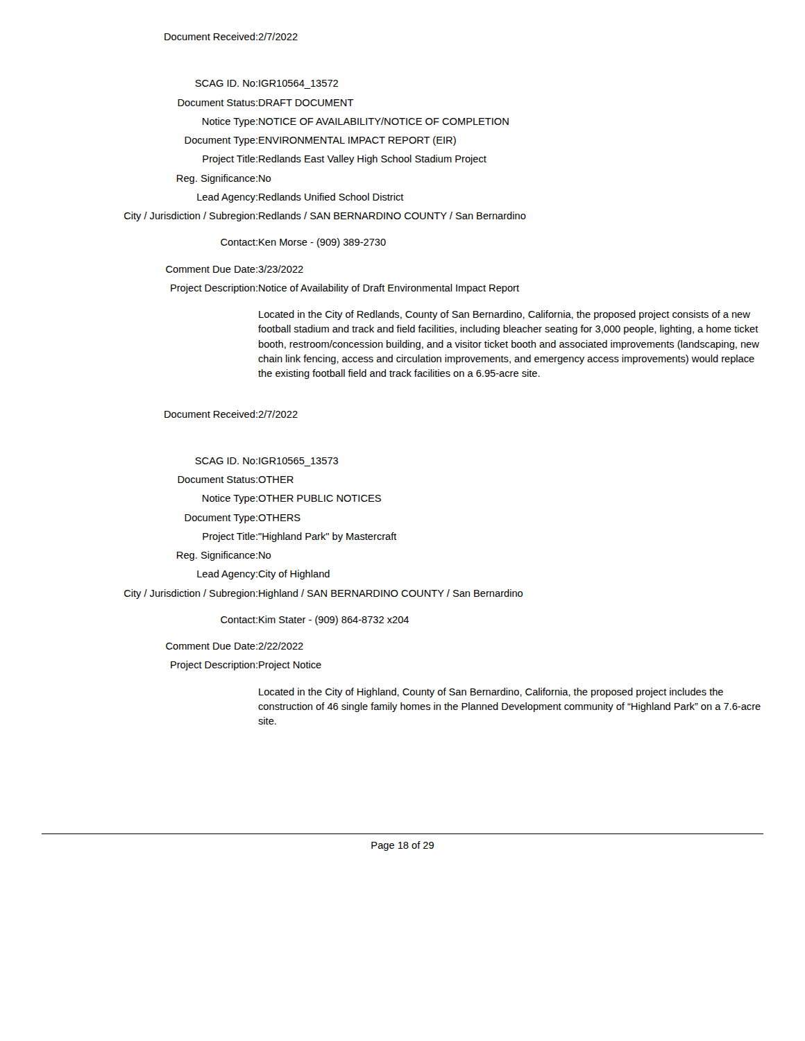| Document Received: | 2/7/2022 |
| SCAG ID. No: | IGR10564_13572 |
| Document Status: | DRAFT DOCUMENT |
| Notice Type: | NOTICE OF AVAILABILITY/NOTICE OF COMPLETION |
| Document Type: | ENVIRONMENTAL IMPACT REPORT (EIR) |
| Project Title: | Redlands East Valley High School Stadium Project |
| Reg. Significance: | No |
| Lead Agency: | Redlands Unified School District |
| City / Jurisdiction / Subregion: | Redlands / SAN BERNARDINO COUNTY / San Bernardino |
| Contact: | Ken Morse - (909) 389-2730 |
| Comment Due Date: | 3/23/2022 |
| Project Description: | Notice of Availability of Draft Environmental Impact Report |
Located in the City of Redlands, County of San Bernardino, California, the proposed project consists of a new football stadium and track and field facilities, including bleacher seating for 3,000 people, lighting, a home ticket booth, restroom/concession building, and a visitor ticket booth and associated improvements (landscaping, new chain link fencing, access and circulation improvements, and emergency access improvements) would replace the existing football field and track facilities on a 6.95-acre site.
| Document Received: | 2/7/2022 |
| SCAG ID. No: | IGR10565_13573 |
| Document Status: | OTHER |
| Notice Type: | OTHER PUBLIC NOTICES |
| Document Type: | OTHERS |
| Project Title: | "Highland Park" by Mastercraft |
| Reg. Significance: | No |
| Lead Agency: | City of Highland |
| City / Jurisdiction / Subregion: | Highland / SAN BERNARDINO COUNTY / San Bernardino |
| Contact: | Kim Stater - (909) 864-8732 x204 |
| Comment Due Date: | 2/22/2022 |
| Project Description: | Project Notice |
Located in the City of Highland, County of San Bernardino, California, the proposed project includes the construction of 46 single family homes in the Planned Development community of “Highland Park” on a 7.6-acre site.
Page 18 of 29